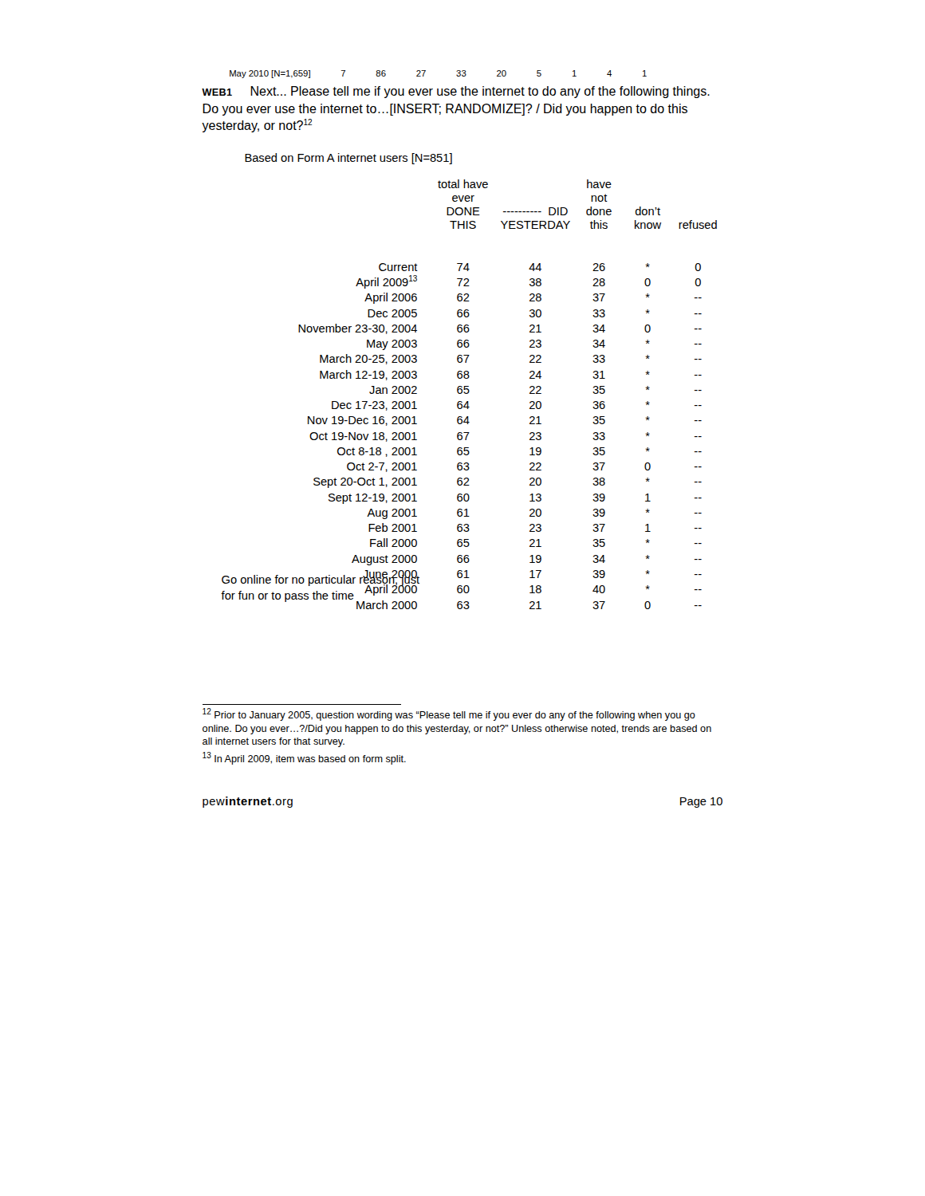May 2010 [N=1,659] 7 86 27 33 20 5 1 4 1
WEB1 Next... Please tell me if you ever use the internet to do any of the following things. Do you ever use the internet to…[INSERT; RANDOMIZE]? / Did you happen to do this yesterday, or not?12
Based on Form A internet users [N=851]
| | total have ever DONE THIS | ---------- DID YESTERDAY | have not done this | don’t know | refused |
| --- | --- | --- | --- | --- | --- |
| Current | 74 | 44 | 26 | * | 0 |
| April 2009 13 | 72 | 38 | 28 | 0 | 0 |
| April 2006 | 62 | 28 | 37 | * | -- |
| Dec 2005 | 66 | 30 | 33 | * | -- |
| November 23-30, 2004 | 66 | 21 | 34 | 0 | -- |
| May 2003 | 66 | 23 | 34 | * | -- |
| March 20-25, 2003 | 67 | 22 | 33 | * | -- |
| March 12-19, 2003 | 68 | 24 | 31 | * | -- |
| Jan 2002 | 65 | 22 | 35 | * | -- |
| Dec 17-23, 2001 | 64 | 20 | 36 | * | -- |
| Nov 19-Dec 16, 2001 | 64 | 21 | 35 | * | -- |
| Oct 19-Nov 18, 2001 | 67 | 23 | 33 | * | -- |
| Oct 8-18 , 2001 | 65 | 19 | 35 | * | -- |
| Oct 2-7, 2001 | 63 | 22 | 37 | 0 | -- |
| Sept 20-Oct 1, 2001 | 62 | 20 | 38 | * | -- |
| Sept 12-19, 2001 | 60 | 13 | 39 | 1 | -- |
| Aug 2001 | 61 | 20 | 39 | * | -- |
| Feb 2001 | 63 | 23 | 37 | 1 | -- |
| Fall 2000 | 65 | 21 | 35 | * | -- |
| August 2000 | 66 | 19 | 34 | * | -- |
| June 2000 | 61 | 17 | 39 | * | -- |
| April 2000 | 60 | 18 | 40 | * | -- |
| March 2000 | 63 | 21 | 37 | 0 | -- |
Go online for no particular reason, just for fun or to pass the time
12 Prior to January 2005, question wording was “Please tell me if you ever do any of the following when you go online. Do you ever…?/Did you happen to do this yesterday, or not?” Unless otherwise noted, trends are based on all internet users for that survey.
13 In April 2009, item was based on form split.
pewinternet.org Page 10